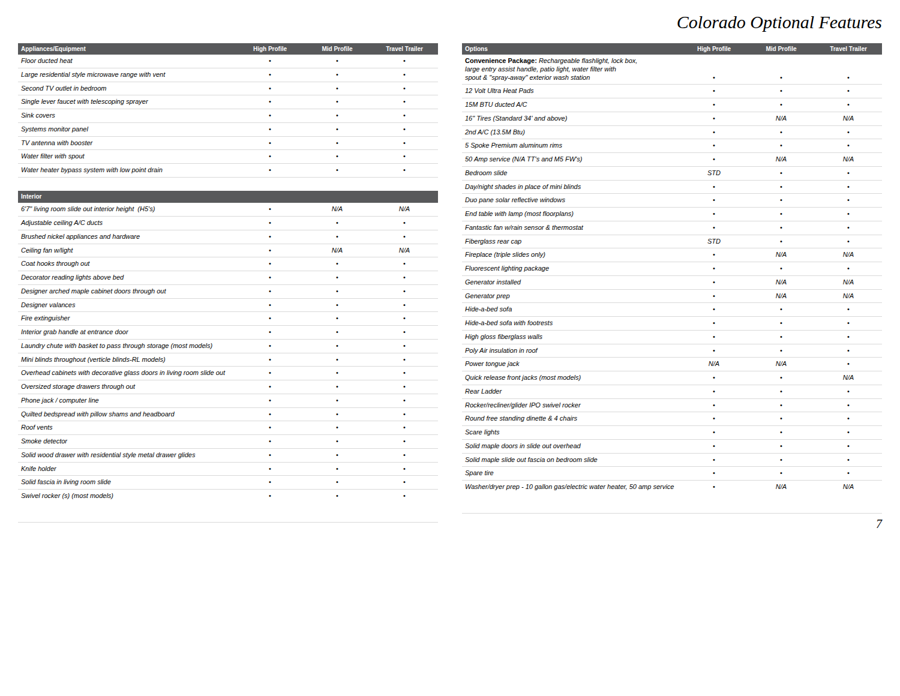Colorado Optional Features
| Appliances/Equipment | High Profile | Mid Profile | Travel Trailer |
| --- | --- | --- | --- |
| Floor ducted heat | • | • | • |
| Large residential style microwave range with vent | • | • | • |
| Second TV outlet in bedroom | • | • | • |
| Single lever faucet with telescoping sprayer | • | • | • |
| Sink covers | • | • | • |
| Systems monitor panel | • | • | • |
| TV antenna with booster | • | • | • |
| Water filter with spout | • | • | • |
| Water heater bypass system with low point drain | • | • | • |
| Interior |
| 6'7" living room slide out interior height (H5's) | • | N/A | N/A |
| Adjustable ceiling A/C ducts | • | • | • |
| Brushed nickel appliances and hardware | • | • | • |
| Ceiling fan w/light | • | N/A | N/A |
| Coat hooks through out | • | • | • |
| Decorator reading lights above bed | • | • | • |
| Designer arched maple cabinet doors through out | • | • | • |
| Designer valances | • | • | • |
| Fire extinguisher | • | • | • |
| Interior grab handle at entrance door | • | • | • |
| Laundry chute with basket to pass through storage (most models) | • | • | • |
| Mini blinds throughout (verticle blinds-RL models) | • | • | • |
| Overhead cabinets with decorative glass doors in living room slide out | • | • | • |
| Oversized storage drawers through out | • | • | • |
| Phone jack / computer line | • | • | • |
| Quilted bedspread with pillow shams and headboard | • | • | • |
| Roof vents | • | • | • |
| Smoke detector | • | • | • |
| Solid wood drawer with residential style metal drawer glides | • | • | • |
| Knife holder | • | • | • |
| Solid fascia in living room slide | • | • | • |
| Swivel rocker (s) (most models) | • | • | • |
| Options | High Profile | Mid Profile | Travel Trailer |
| --- | --- | --- | --- |
| Convenience Package: Rechargeable flashlight, lock box, large entry assist handle, patio light, water filter with spout & "spray-away" exterior wash station | • | • | • |
| 12 Volt Ultra Heat Pads | • | • | • |
| 15M BTU ducted A/C | • | • | • |
| 16" Tires (Standard 34' and above) | • | N/A | N/A |
| 2nd A/C (13.5M Btu) | • | • | • |
| 5 Spoke Premium aluminum rims | • | • | • |
| 50 Amp service (N/A TT's and M5 FW's) | • | N/A | N/A |
| Bedroom slide | STD | • | • |
| Day/night shades in place of mini blinds | • | • | • |
| Duo pane solar reflective windows | • | • | • |
| End table with lamp (most floorplans) | • | • | • |
| Fantastic fan w/rain sensor & thermostat | • | • | • |
| Fiberglass rear cap | STD | • | • |
| Fireplace (triple slides only) | • | N/A | N/A |
| Fluorescent lighting package | • | • | • |
| Generator installed | • | N/A | N/A |
| Generator prep | • | N/A | N/A |
| Hide-a-bed sofa | • | • | • |
| Hide-a-bed sofa with footrests | • | • | • |
| High gloss fiberglass walls | • | • | • |
| Poly Air insulation in roof | • | • | • |
| Power tongue jack | N/A | N/A | • |
| Quick release front jacks (most models) | • | • | N/A |
| Rear Ladder | • | • | • |
| Rocker/recliner/glider IPO swivel rocker | • | • | • |
| Round free standing dinette & 4 chairs | • | • | • |
| Scare lights | • | • | • |
| Solid maple doors in slide out overhead | • | • | • |
| Solid maple slide out fascia on bedroom slide | • | • | • |
| Spare tire | • | • | • |
| Washer/dryer prep - 10 gallon gas/electric water heater, 50 amp service | • | N/A | N/A |
7